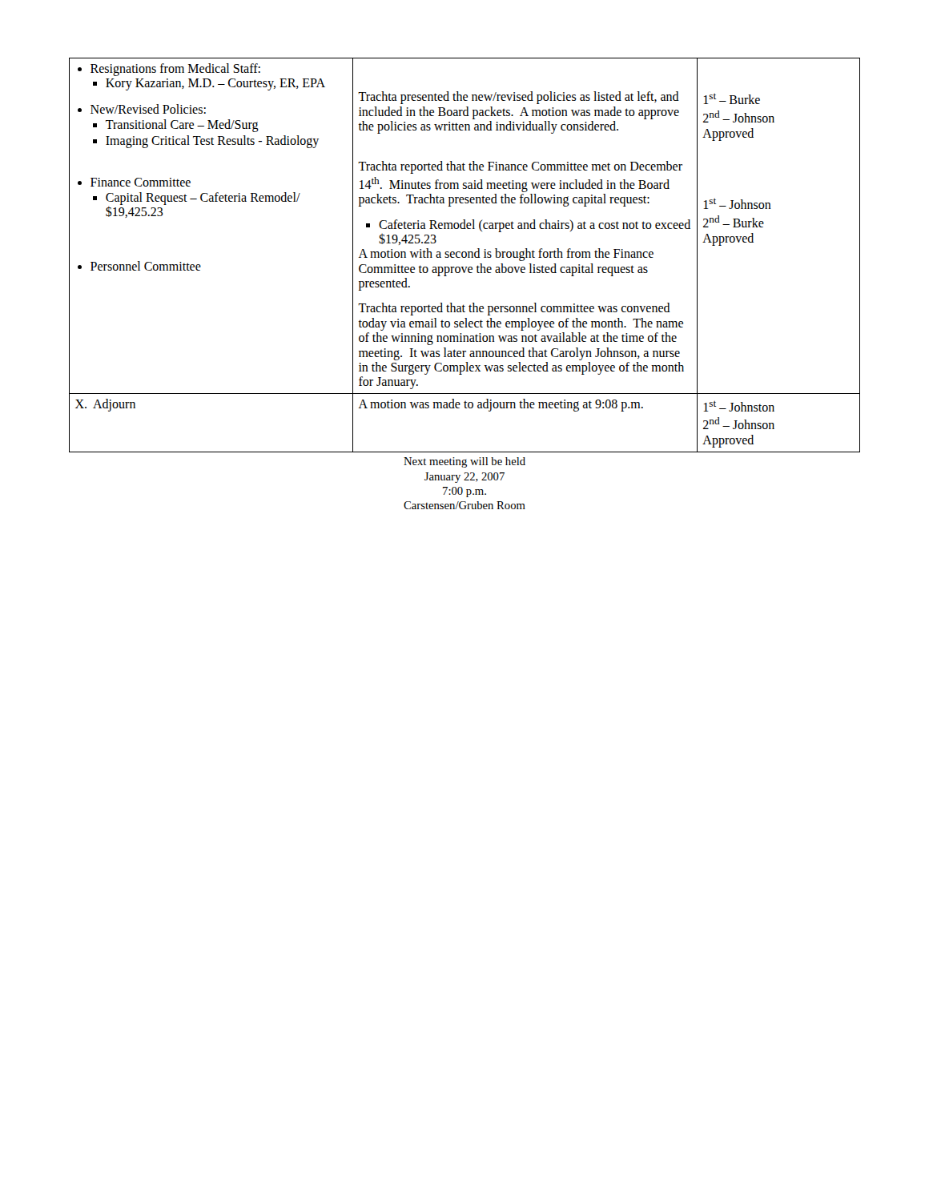| Resignations from Medical Staff: Kory Kazarian, M.D. – Courtesy, ER, EPA New/Revised Policies: Transitional Care – Med/Surg Imaging Critical Test Results - Radiology Finance Committee Capital Request – Cafeteria Remodel/ $19,425.23 Personnel Committee | Trachta presented the new/revised policies as listed at left, and included in the Board packets. A motion was made to approve the policies as written and individually considered. Trachta reported that the Finance Committee met on December 14 th . Minutes from said meeting were included in the Board packets. Trachta presented the following capital request: Cafeteria Remodel (carpet and chairs) at a cost not to exceed $19,425.23 A motion with a second is brought forth from the Finance Committee to approve the above listed capital request as presented. Trachta reported that the personnel committee was convened today via email to select the employee of the month. The name of the winning nomination was not available at the time of the meeting. It was later announced that Carolyn Johnson, a nurse in the Surgery Complex was selected as employee of the month for January. | 1 st – Burke 2 nd – Johnson Approved 1 st – Johnson 2 nd – Burke Approved |
| X. Adjourn | A motion was made to adjourn the meeting at 9:08 p.m. | 1 st – Johnston 2 nd – Johnson Approved |
Next meeting will be held
January 22, 2007
7:00 p.m.
Carstensen/Gruben Room